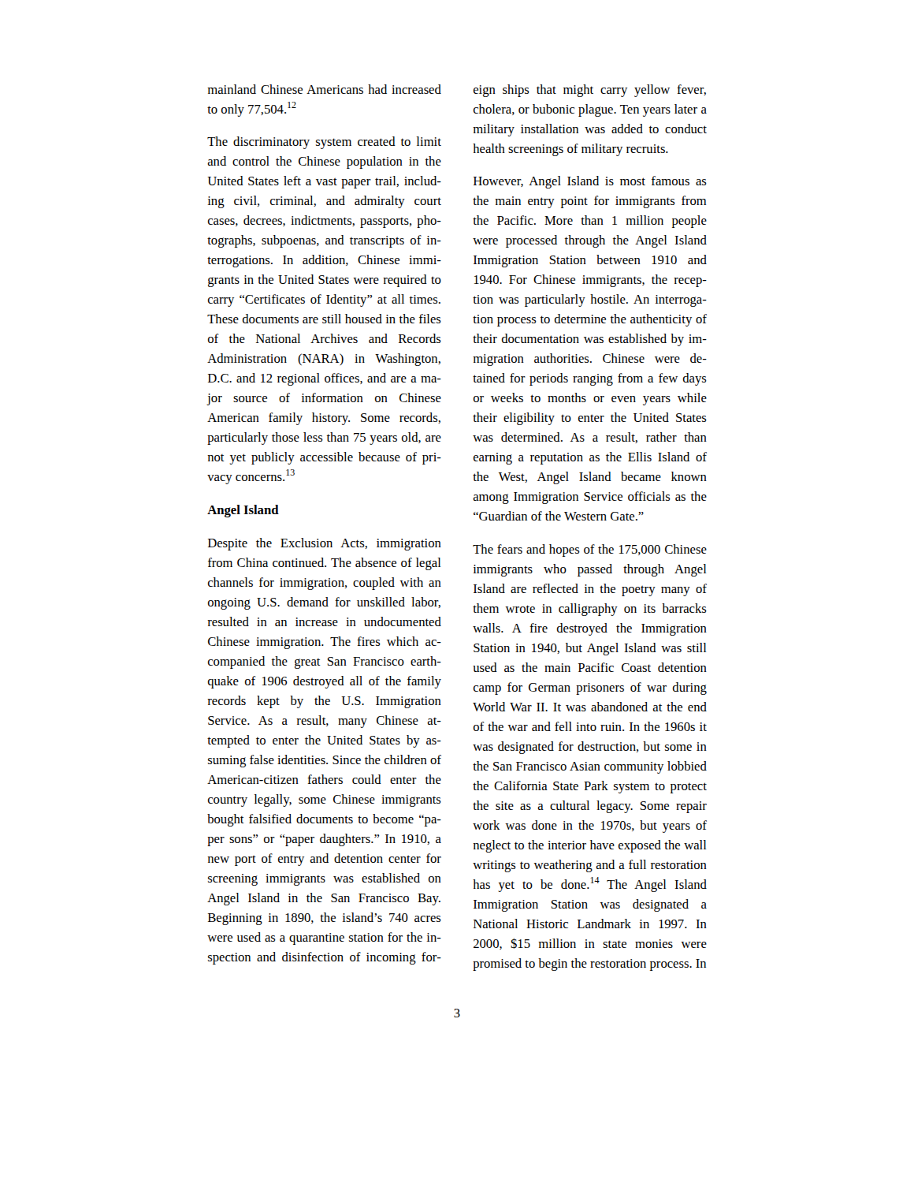mainland Chinese Americans had increased to only 77,504.12
The discriminatory system created to limit and control the Chinese population in the United States left a vast paper trail, including civil, criminal, and admiralty court cases, decrees, indictments, passports, photographs, subpoenas, and transcripts of interrogations. In addition, Chinese immigrants in the United States were required to carry “Certificates of Identity” at all times. These documents are still housed in the files of the National Archives and Records Administration (NARA) in Washington, D.C. and 12 regional offices, and are a major source of information on Chinese American family history. Some records, particularly those less than 75 years old, are not yet publicly accessible because of privacy concerns.13
Angel Island
Despite the Exclusion Acts, immigration from China continued. The absence of legal channels for immigration, coupled with an ongoing U.S. demand for unskilled labor, resulted in an increase in undocumented Chinese immigration. The fires which accompanied the great San Francisco earthquake of 1906 destroyed all of the family records kept by the U.S. Immigration Service. As a result, many Chinese attempted to enter the United States by assuming false identities. Since the children of American-citizen fathers could enter the country legally, some Chinese immigrants bought falsified documents to become “paper sons” or “paper daughters.” In 1910, a new port of entry and detention center for screening immigrants was established on Angel Island in the San Francisco Bay. Beginning in 1890, the island’s 740 acres were used as a quarantine station for the inspection and disinfection of incoming foreign ships that might carry yellow fever, cholera, or bubonic plague. Ten years later a military installation was added to conduct health screenings of military recruits.
However, Angel Island is most famous as the main entry point for immigrants from the Pacific. More than 1 million people were processed through the Angel Island Immigration Station between 1910 and 1940. For Chinese immigrants, the reception was particularly hostile. An interrogation process to determine the authenticity of their documentation was established by immigration authorities. Chinese were detained for periods ranging from a few days or weeks to months or even years while their eligibility to enter the United States was determined. As a result, rather than earning a reputation as the Ellis Island of the West, Angel Island became known among Immigration Service officials as the “Guardian of the Western Gate.”
The fears and hopes of the 175,000 Chinese immigrants who passed through Angel Island are reflected in the poetry many of them wrote in calligraphy on its barracks walls. A fire destroyed the Immigration Station in 1940, but Angel Island was still used as the main Pacific Coast detention camp for German prisoners of war during World War II. It was abandoned at the end of the war and fell into ruin. In the 1960s it was designated for destruction, but some in the San Francisco Asian community lobbied the California State Park system to protect the site as a cultural legacy. Some repair work was done in the 1970s, but years of neglect to the interior have exposed the wall writings to weathering and a full restoration has yet to be done.14 The Angel Island Immigration Station was designated a National Historic Landmark in 1997. In 2000, $15 million in state monies were promised to begin the restoration process. In
3